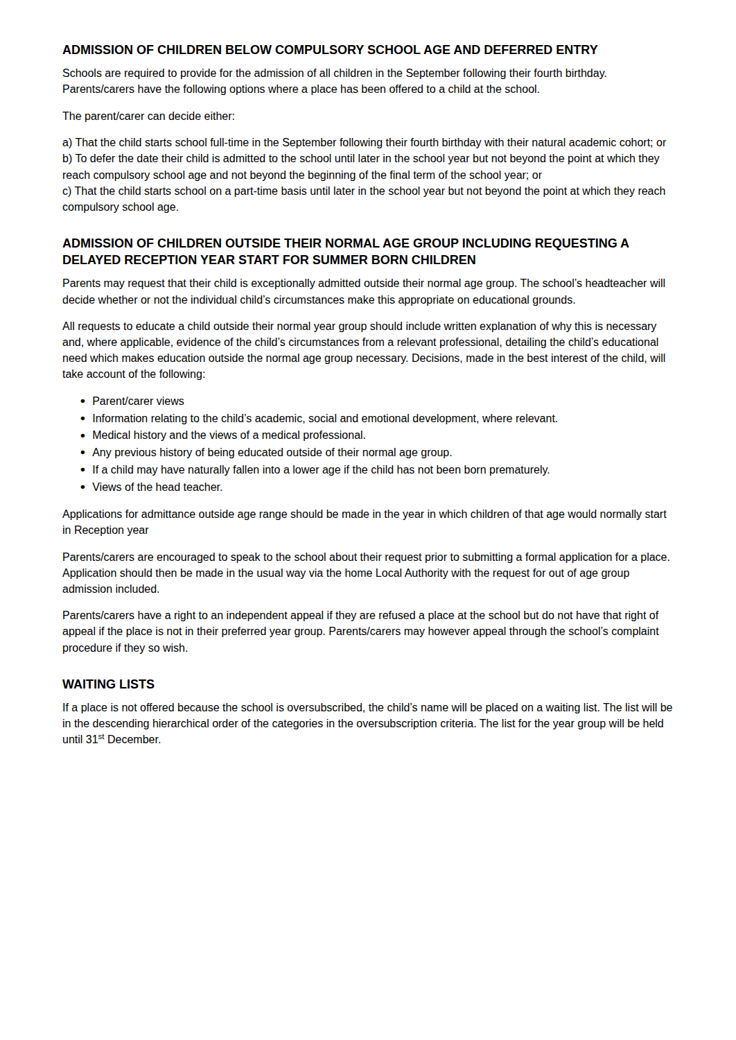ADMISSION OF CHILDREN BELOW COMPULSORY SCHOOL AGE AND DEFERRED ENTRY
Schools are required to provide for the admission of all children in the September following their fourth birthday. Parents/carers have the following options where a place has been offered to a child at the school.
The parent/carer can decide either:
a) That the child starts school full-time in the September following their fourth birthday with their natural academic cohort; or
b) To defer the date their child is admitted to the school until later in the school year but not beyond the point at which they reach compulsory school age and not beyond the beginning of the final term of the school year; or
c) That the child starts school on a part-time basis until later in the school year but not beyond the point at which they reach compulsory school age.
ADMISSION OF CHILDREN OUTSIDE THEIR NORMAL AGE GROUP INCLUDING REQUESTING A DELAYED RECEPTION YEAR START FOR SUMMER BORN CHILDREN
Parents may request that their child is exceptionally admitted outside their normal age group. The school’s headteacher will decide whether or not the individual child’s circumstances make this appropriate on educational grounds.
All requests to educate a child outside their normal year group should include written explanation of why this is necessary and, where applicable, evidence of the child’s circumstances from a relevant professional, detailing the child’s educational need which makes education outside the normal age group necessary. Decisions, made in the best interest of the child, will take account of the following:
Parent/carer views
Information relating to the child’s academic, social and emotional development, where relevant.
Medical history and the views of a medical professional.
Any previous history of being educated outside of their normal age group.
If a child may have naturally fallen into a lower age if the child has not been born prematurely.
Views of the head teacher.
Applications for admittance outside age range should be made in the year in which children of that age would normally start in Reception year
Parents/carers are encouraged to speak to the school about their request prior to submitting a formal application for a place. Application should then be made in the usual way via the home Local Authority with the request for out of age group admission included.
Parents/carers have a right to an independent appeal if they are refused a place at the school but do not have that right of appeal if the place is not in their preferred year group. Parents/carers may however appeal through the school’s complaint procedure if they so wish.
WAITING LISTS
If a place is not offered because the school is oversubscribed, the child’s name will be placed on a waiting list. The list will be in the descending hierarchical order of the categories in the oversubscription criteria. The list for the year group will be held until 31st December.